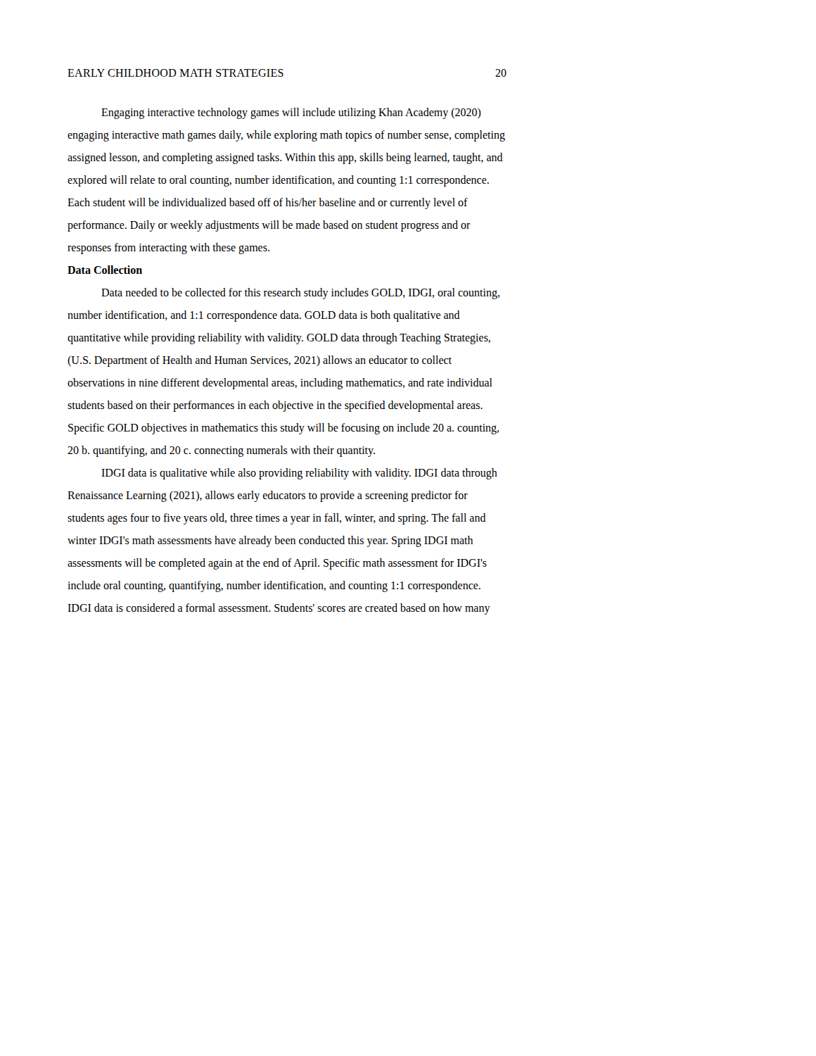Early Childhood Math Strategies 20
Engaging interactive technology games will include utilizing Khan Academy (2020) engaging interactive math games daily, while exploring math topics of number sense, completing assigned lesson, and completing assigned tasks. Within this app, skills being learned, taught, and explored will relate to oral counting, number identification, and counting 1:1 correspondence. Each student will be individualized based off of his/her baseline and or currently level of performance. Daily or weekly adjustments will be made based on student progress and or responses from interacting with these games.
Data Collection
Data needed to be collected for this research study includes GOLD, IDGI, oral counting, number identification, and 1:1 correspondence data. GOLD data is both qualitative and quantitative while providing reliability with validity. GOLD data through Teaching Strategies, (U.S. Department of Health and Human Services, 2021) allows an educator to collect observations in nine different developmental areas, including mathematics, and rate individual students based on their performances in each objective in the specified developmental areas. Specific GOLD objectives in mathematics this study will be focusing on include 20 a. counting, 20 b. quantifying, and 20 c. connecting numerals with their quantity.
IDGI data is qualitative while also providing reliability with validity. IDGI data through Renaissance Learning (2021), allows early educators to provide a screening predictor for students ages four to five years old, three times a year in fall, winter, and spring. The fall and winter IDGI's math assessments have already been conducted this year. Spring IDGI math assessments will be completed again at the end of April. Specific math assessment for IDGI's include oral counting, quantifying, number identification, and counting 1:1 correspondence. IDGI data is considered a formal assessment. Students' scores are created based on how many